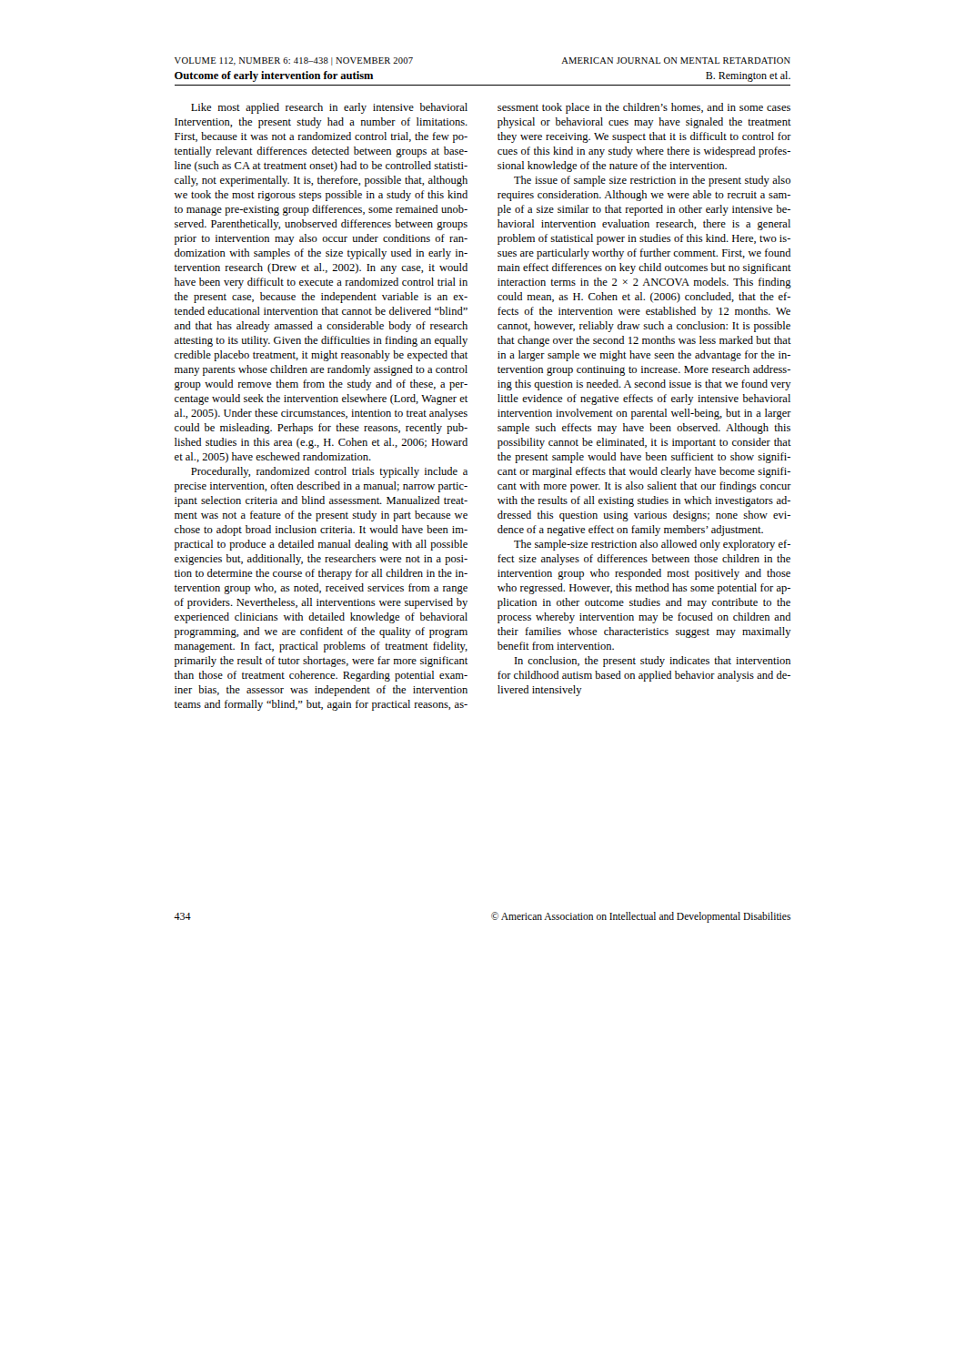Volume 112, Number 6: 418–438 | November 2007
American Journal on Mental Retardation
Outcome of early intervention for autism
B. Remington et al.
Like most applied research in early intensive behavioral Intervention, the present study had a number of limitations. First, because it was not a randomized control trial, the few potentially relevant differences detected between groups at baseline (such as CA at treatment onset) had to be controlled statistically, not experimentally. It is, therefore, possible that, although we took the most rigorous steps possible in a study of this kind to manage pre-existing group differences, some remained unobserved. Parenthetically, unobserved differences between groups prior to intervention may also occur under conditions of randomization with samples of the size typically used in early intervention research (Drew et al., 2002). In any case, it would have been very difficult to execute a randomized control trial in the present case, because the independent variable is an extended educational intervention that cannot be delivered “blind” and that has already amassed a considerable body of research attesting to its utility. Given the difficulties in finding an equally credible placebo treatment, it might reasonably be expected that many parents whose children are randomly assigned to a control group would remove them from the study and of these, a percentage would seek the intervention elsewhere (Lord, Wagner et al., 2005). Under these circumstances, intention to treat analyses could be misleading. Perhaps for these reasons, recently published studies in this area (e.g., H. Cohen et al., 2006; Howard et al., 2005) have eschewed randomization.
Procedurally, randomized control trials typically include a precise intervention, often described in a manual; narrow participant selection criteria and blind assessment. Manualized treatment was not a feature of the present study in part because we chose to adopt broad inclusion criteria. It would have been impractical to produce a detailed manual dealing with all possible exigencies but, additionally, the researchers were not in a position to determine the course of therapy for all children in the intervention group who, as noted, received services from a range of providers. Nevertheless, all interventions were supervised by experienced clinicians with detailed knowledge of behavioral programming, and we are confident of the quality of program management. In fact, practical problems of treatment fidelity, primarily the result of tutor shortages, were far more significant than those of treatment coherence. Regarding potential examiner bias, the assessor was independent of the intervention teams and formally “blind,” but, again for practical reasons, assessment took place in the children’s homes, and in some cases physical or behavioral cues may have signaled the treatment they were receiving. We suspect that it is difficult to control for cues of this kind in any study where there is widespread professional knowledge of the nature of the intervention.
The issue of sample size restriction in the present study also requires consideration. Although we were able to recruit a sample of a size similar to that reported in other early intensive behavioral intervention evaluation research, there is a general problem of statistical power in studies of this kind. Here, two issues are particularly worthy of further comment. First, we found main effect differences on key child outcomes but no significant interaction terms in the 2 × 2 ANCOVA models. This finding could mean, as H. Cohen et al. (2006) concluded, that the effects of the intervention were established by 12 months. We cannot, however, reliably draw such a conclusion: It is possible that change over the second 12 months was less marked but that in a larger sample we might have seen the advantage for the intervention group continuing to increase. More research addressing this question is needed. A second issue is that we found very little evidence of negative effects of early intensive behavioral intervention involvement on parental well-being, but in a larger sample such effects may have been observed. Although this possibility cannot be eliminated, it is important to consider that the present sample would have been sufficient to show significant or marginal effects that would clearly have become significant with more power. It is also salient that our findings concur with the results of all existing studies in which investigators addressed this question using various designs; none show evidence of a negative effect on family members’ adjustment.
The sample-size restriction also allowed only exploratory effect size analyses of differences between those children in the intervention group who responded most positively and those who regressed. However, this method has some potential for application in other outcome studies and may contribute to the process whereby intervention may be focused on children and their families whose characteristics suggest may maximally benefit from intervention.
In conclusion, the present study indicates that intervention for childhood autism based on applied behavior analysis and delivered intensively
434
© American Association on Intellectual and Developmental Disabilities